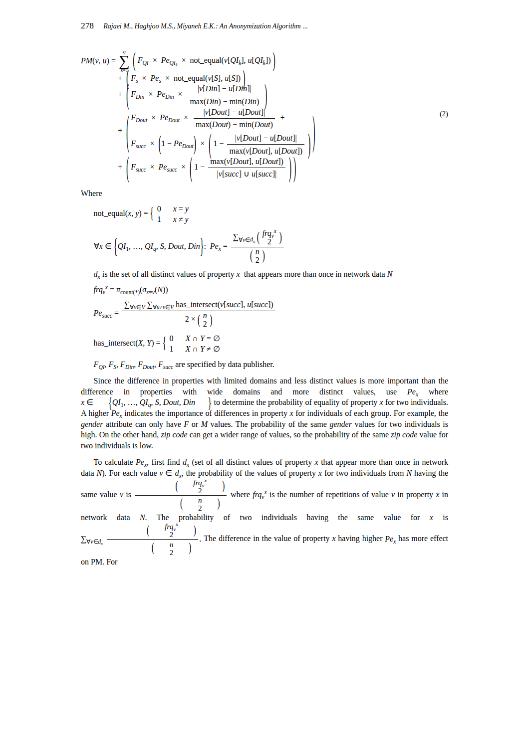278 Rajaei M., Haghjoo M.S., Miyaneh E.K.: An Anonymization Algorithm ...
(2)
PM(v, u) =
q ∑ k=1 ( FQI × PeQIk × not_equal(v[QIk], u[QIk]) )
+ ( Fs × Pes × not_equal(v[S], u[S]) )
+ ( FDin × PeDin × |v[Din] − u[Din]| max(Din) − min(Din) )
+ ( FDout × PeDout × |v[Dout] − u[Dout]| max(Dout) − min(Dout) + Fsucc × (1 − PeDout) × ( 1 − |v[Dout] − u[Dout]| max(v[Dout], u[Dout]) ) )
+ ( Fsucc × Pesucc × ( 1 − max(v[Dout], u[Dout]) |v[succ] ∪ u[succ]| ) )
Where
not_equal(x, y) = { 0 x = y 1 x ≠ y
∀x ∈ {QI1, …, QIq, S, Dout, Din}: Pex = ∑∀v∈dx ( frqvx 2 ) ( n 2 )
dx is the set of all distinct values of property x that appears more than once in network data N
frqvx = πcount(*)(σx=v(N))
Pesucc = ∑∀v∈V ∑∀u≠v∈V has_intersect(v[succ], u[succ]) 2 × ( n 2 )
has_intersect(X, Y) = { 0 X ∩ Y = ∅ 1 X ∩ Y ≠ ∅
FQI, FS, FDin, FDout, Fsucc are specified by data publisher.
Since the difference in properties with limited domains and less distinct values is more important than the difference in properties with wide domains and more distinct values, use Pex where x ∈ {QI1, …, QIq, S, Dout, Din} to determine the probability of equality of property x for two individuals. A higher Pex indicates the importance of differences in property x for individuals of each group. For example, the gender attribute can only have F or M values. The probability of the same gender values for two individuals is high. On the other hand, zip code can get a wider range of values, so the probability of the same zip code value for two individuals is low.
To calculate Pex, first find dx (set of all distinct values of property x that appear more than once in network data N). For each value v ∈ dx, the probability of the values of property x for two individuals from N having the same value v is ( frqvx 2 ) ( n 2 ) where frqvx is the number of repetitions of value v in property x in network data N. The probability of two individuals having the same value for x is ∑∀v∈dx ( frqvx 2 ) ( n 2 ) . The difference in the value of property x having higher Pex has more effect on PM. For